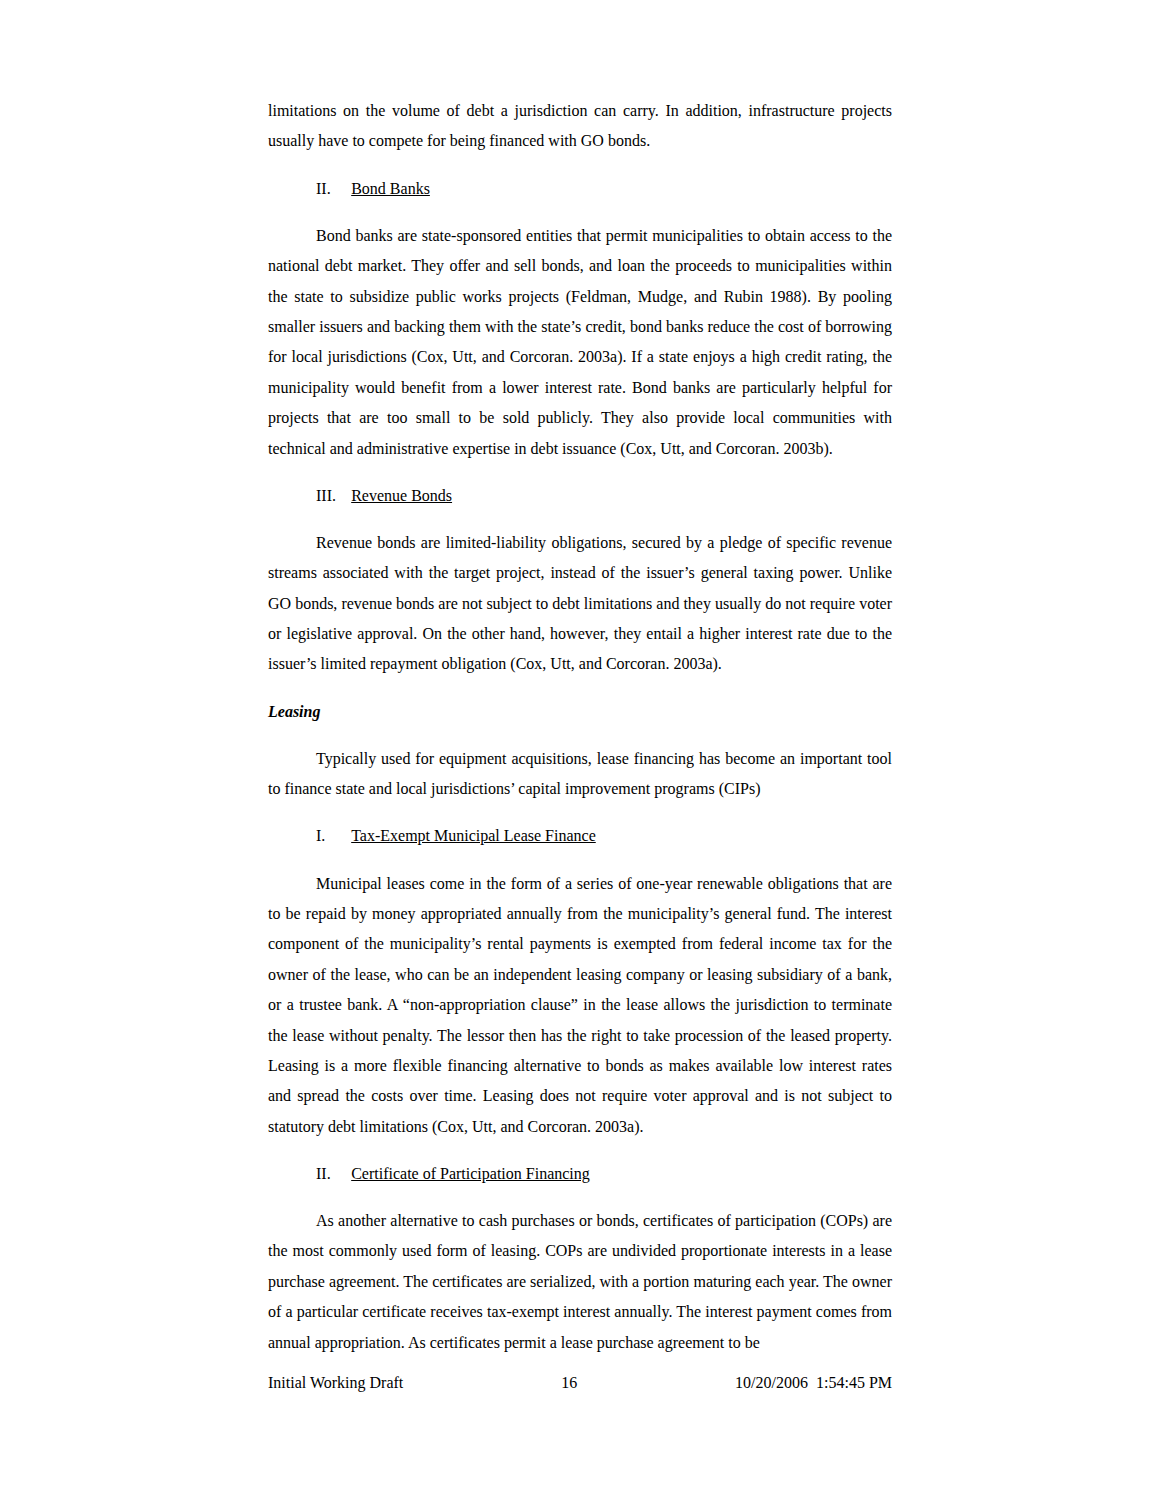limitations on the volume of debt a jurisdiction can carry. In addition, infrastructure projects usually have to compete for being financed with GO bonds.
II. Bond Banks
Bond banks are state-sponsored entities that permit municipalities to obtain access to the national debt market. They offer and sell bonds, and loan the proceeds to municipalities within the state to subsidize public works projects (Feldman, Mudge, and Rubin 1988). By pooling smaller issuers and backing them with the state’s credit, bond banks reduce the cost of borrowing for local jurisdictions (Cox, Utt, and Corcoran. 2003a). If a state enjoys a high credit rating, the municipality would benefit from a lower interest rate. Bond banks are particularly helpful for projects that are too small to be sold publicly. They also provide local communities with technical and administrative expertise in debt issuance (Cox, Utt, and Corcoran. 2003b).
III. Revenue Bonds
Revenue bonds are limited-liability obligations, secured by a pledge of specific revenue streams associated with the target project, instead of the issuer’s general taxing power. Unlike GO bonds, revenue bonds are not subject to debt limitations and they usually do not require voter or legislative approval. On the other hand, however, they entail a higher interest rate due to the issuer’s limited repayment obligation (Cox, Utt, and Corcoran. 2003a).
Leasing
Typically used for equipment acquisitions, lease financing has become an important tool to finance state and local jurisdictions’ capital improvement programs (CIPs)
I. Tax-Exempt Municipal Lease Finance
Municipal leases come in the form of a series of one-year renewable obligations that are to be repaid by money appropriated annually from the municipality’s general fund. The interest component of the municipality’s rental payments is exempted from federal income tax for the owner of the lease, who can be an independent leasing company or leasing subsidiary of a bank, or a trustee bank. A “non-appropriation clause” in the lease allows the jurisdiction to terminate the lease without penalty. The lessor then has the right to take procession of the leased property. Leasing is a more flexible financing alternative to bonds as makes available low interest rates and spread the costs over time. Leasing does not require voter approval and is not subject to statutory debt limitations (Cox, Utt, and Corcoran. 2003a).
II. Certificate of Participation Financing
As another alternative to cash purchases or bonds, certificates of participation (COPs) are the most commonly used form of leasing. COPs are undivided proportionate interests in a lease purchase agreement. The certificates are serialized, with a portion maturing each year. The owner of a particular certificate receives tax-exempt interest annually. The interest payment comes from annual appropriation. As certificates permit a lease purchase agreement to be
Initial Working Draft 16 10/20/2006 1:54:45 PM